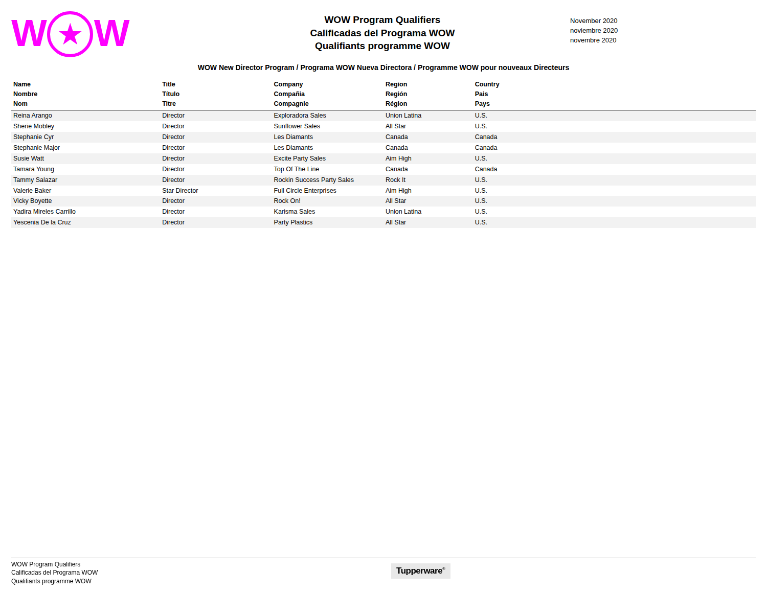W★W
WOW Program Qualifiers
Calificadas del Programa WOW
Qualifiants programme WOW
November 2020
noviembre 2020
novembre 2020
WOW New Director Program / Programa WOW Nueva Directora / Programme WOW pour nouveaux Directeurs
| Name | Title | Company | Region | Country |
| --- | --- | --- | --- | --- |
| Nombre | Título | Compañia | Región | Pais |
| Nom | Titre | Compagnie | Région | Pays |
| Reina Arango | Director | Exploradora Sales | Union Latina | U.S. |
| Sherie Mobley | Director | Sunflower Sales | All Star | U.S. |
| Stephanie Cyr | Director | Les Diamants | Canada | Canada |
| Stephanie Major | Director | Les Diamants | Canada | Canada |
| Susie Watt | Director | Excite Party Sales | Aim High | U.S. |
| Tamara Young | Director | Top Of The Line | Canada | Canada |
| Tammy Salazar | Director | Rockin Success Party Sales | Rock It | U.S. |
| Valerie Baker | Star Director | Full Circle Enterprises | Aim High | U.S. |
| Vicky Boyette | Director | Rock On! | All Star | U.S. |
| Yadira Mireles Carrillo | Director | Karisma Sales | Union Latina | U.S. |
| Yescenia De la Cruz | Director | Party Plastics | All Star | U.S. |
WOW Program Qualifiers
Calificadas del Programa WOW
Qualifiants programme WOW
Tupperware®